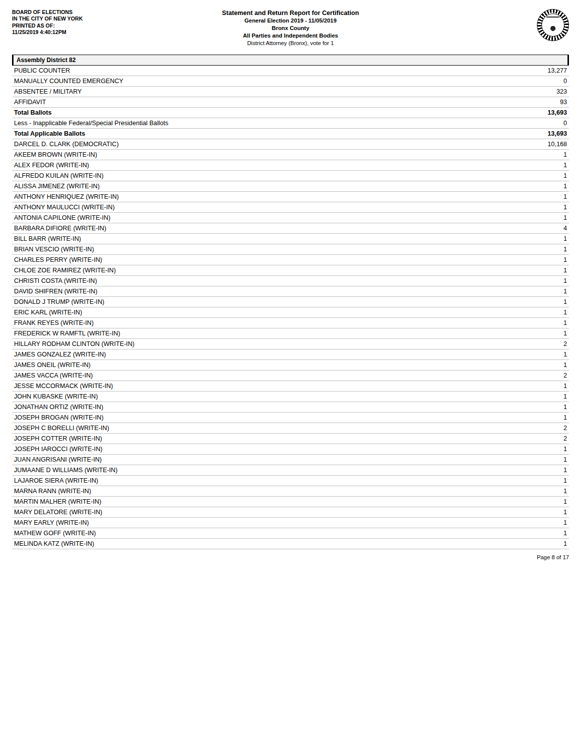BOARD OF ELECTIONS
IN THE CITY OF NEW YORK
PRINTED AS OF:
11/25/2019 4:40:12PM
Statement and Return Report for Certification
General Election 2019 - 11/05/2019
Bronx County
All Parties and Independent Bodies
District Attorney (Bronx), vote for 1
Assembly District 82
| PUBLIC COUNTER | 13,277 |
| MANUALLY COUNTED EMERGENCY | 0 |
| ABSENTEE / MILITARY | 323 |
| AFFIDAVIT | 93 |
| Total Ballots | 13,693 |
| Less - Inapplicable Federal/Special Presidential Ballots | 0 |
| Total Applicable Ballots | 13,693 |
| DARCEL D. CLARK (DEMOCRATIC) | 10,168 |
| AKEEM BROWN (WRITE-IN) | 1 |
| ALEX FEDOR (WRITE-IN) | 1 |
| ALFREDO KUILAN (WRITE-IN) | 1 |
| ALISSA JIMENEZ (WRITE-IN) | 1 |
| ANTHONY HENRIQUEZ (WRITE-IN) | 1 |
| ANTHONY MAULUCCI (WRITE-IN) | 1 |
| ANTONIA CAPILONE (WRITE-IN) | 1 |
| BARBARA DIFIORE (WRITE-IN) | 4 |
| BILL BARR (WRITE-IN) | 1 |
| BRIAN VESCIO (WRITE-IN) | 1 |
| CHARLES PERRY (WRITE-IN) | 1 |
| CHLOE ZOE RAMIREZ (WRITE-IN) | 1 |
| CHRISTI COSTA (WRITE-IN) | 1 |
| DAVID SHIFREN (WRITE-IN) | 1 |
| DONALD J TRUMP (WRITE-IN) | 1 |
| ERIC KARL (WRITE-IN) | 1 |
| FRANK REYES (WRITE-IN) | 1 |
| FREDERICK W RAMFTL (WRITE-IN) | 1 |
| HILLARY RODHAM CLINTON (WRITE-IN) | 2 |
| JAMES GONZALEZ (WRITE-IN) | 1 |
| JAMES ONEIL (WRITE-IN) | 1 |
| JAMES VACCA (WRITE-IN) | 2 |
| JESSE MCCORMACK (WRITE-IN) | 1 |
| JOHN KUBASKE (WRITE-IN) | 1 |
| JONATHAN ORTIZ (WRITE-IN) | 1 |
| JOSEPH BROGAN (WRITE-IN) | 1 |
| JOSEPH C BORELLI (WRITE-IN) | 2 |
| JOSEPH COTTER (WRITE-IN) | 2 |
| JOSEPH IAROCCI (WRITE-IN) | 1 |
| JUAN ANGRISANI (WRITE-IN) | 1 |
| JUMAANE D WILLIAMS (WRITE-IN) | 1 |
| LAJAROE SIERA (WRITE-IN) | 1 |
| MARNA RANN (WRITE-IN) | 1 |
| MARTIN MALHER (WRITE-IN) | 1 |
| MARY DELATORE (WRITE-IN) | 1 |
| MARY EARLY (WRITE-IN) | 1 |
| MATHEW GOFF (WRITE-IN) | 1 |
| MELINDA KATZ (WRITE-IN) | 1 |
Page 8 of 17